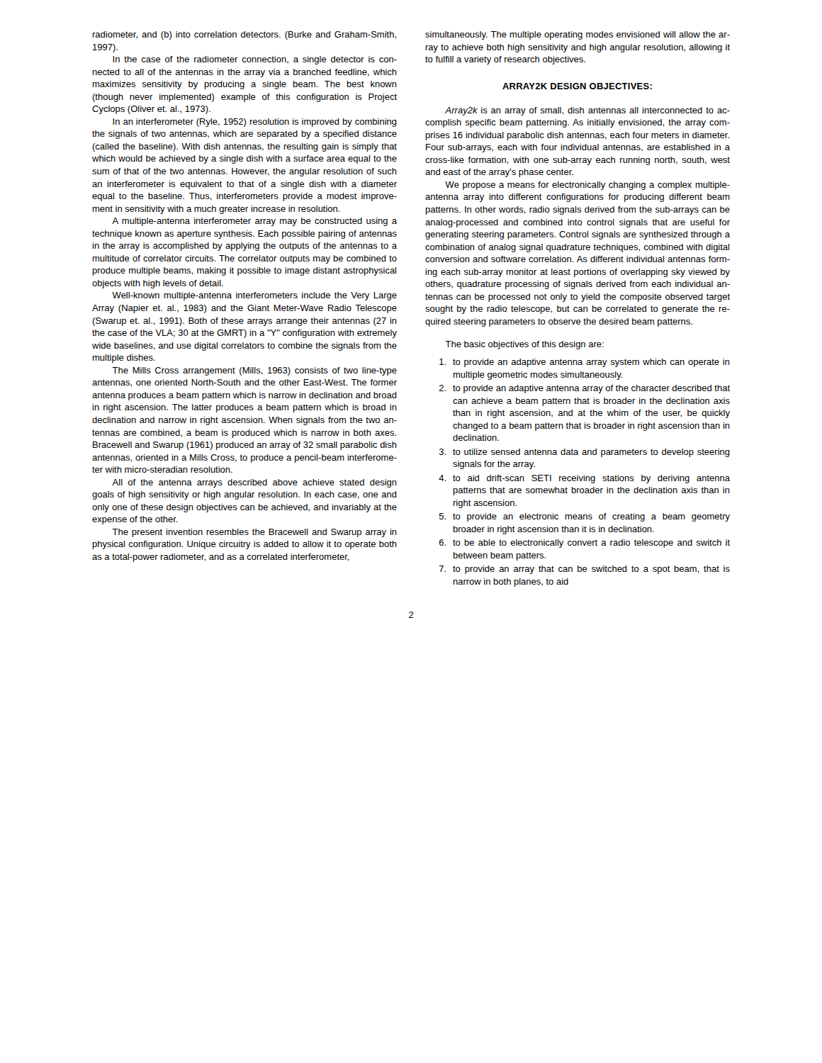radiometer, and (b) into correlation detectors. (Burke and Graham-Smith, 1997).
In the case of the radiometer connection, a single detector is connected to all of the antennas in the array via a branched feedline, which maximizes sensitivity by producing a single beam. The best known (though never implemented) example of this configuration is Project Cyclops (Oliver et. al., 1973).
In an interferometer (Ryle, 1952) resolution is improved by combining the signals of two antennas, which are separated by a specified distance (called the baseline). With dish antennas, the resulting gain is simply that which would be achieved by a single dish with a surface area equal to the sum of that of the two antennas. However, the angular resolution of such an interferometer is equivalent to that of a single dish with a diameter equal to the baseline. Thus, interferometers provide a modest improvement in sensitivity with a much greater increase in resolution.
A multiple-antenna interferometer array may be constructed using a technique known as aperture synthesis. Each possible pairing of antennas in the array is accomplished by applying the outputs of the antennas to a multitude of correlator circuits. The correlator outputs may be combined to produce multiple beams, making it possible to image distant astrophysical objects with high levels of detail.
Well-known multiple-antenna interferometers include the Very Large Array (Napier et. al., 1983) and the Giant Meter-Wave Radio Telescope (Swarup et. al., 1991). Both of these arrays arrange their antennas (27 in the case of the VLA; 30 at the GMRT) in a "Y" configuration with extremely wide baselines, and use digital correlators to combine the signals from the multiple dishes.
The Mills Cross arrangement (Mills, 1963) consists of two line-type antennas, one oriented North-South and the other East-West. The former antenna produces a beam pattern which is narrow in declination and broad in right ascension. The latter produces a beam pattern which is broad in declination and narrow in right ascension. When signals from the two antennas are combined, a beam is produced which is narrow in both axes. Bracewell and Swarup (1961) produced an array of 32 small parabolic dish antennas, oriented in a Mills Cross, to produce a pencil-beam interferometer with micro-steradian resolution.
All of the antenna arrays described above achieve stated design goals of high sensitivity or high angular resolution. In each case, one and only one of these design objectives can be achieved, and invariably at the expense of the other.
The present invention resembles the Bracewell and Swarup array in physical configuration. Unique circuitry is added to allow it to operate both as a total-power radiometer, and as a correlated interferometer,
simultaneously. The multiple operating modes envisioned will allow the array to achieve both high sensitivity and high angular resolution, allowing it to fulfill a variety of research objectives.
ARRAY2K DESIGN OBJECTIVES:
Array2k is an array of small, dish antennas all interconnected to accomplish specific beam patterning. As initially envisioned, the array comprises 16 individual parabolic dish antennas, each four meters in diameter. Four sub-arrays, each with four individual antennas, are established in a cross-like formation, with one sub-array each running north, south, west and east of the array's phase center.
We propose a means for electronically changing a complex multiple-antenna array into different configurations for producing different beam patterns. In other words, radio signals derived from the sub-arrays can be analog-processed and combined into control signals that are useful for generating steering parameters. Control signals are synthesized through a combination of analog signal quadrature techniques, combined with digital conversion and software correlation. As different individual antennas forming each sub-array monitor at least portions of overlapping sky viewed by others, quadrature processing of signals derived from each individual antennas can be processed not only to yield the composite observed target sought by the radio telescope, but can be correlated to generate the required steering parameters to observe the desired beam patterns.
The basic objectives of this design are:
to provide an adaptive antenna array system which can operate in multiple geometric modes simultaneously.
to provide an adaptive antenna array of the character described that can achieve a beam pattern that is broader in the declination axis than in right ascension, and at the whim of the user, be quickly changed to a beam pattern that is broader in right ascension than in declination.
to utilize sensed antenna data and parameters to develop steering signals for the array.
to aid drift-scan SETI receiving stations by deriving antenna patterns that are somewhat broader in the declination axis than in right ascension.
to provide an electronic means of creating a beam geometry broader in right ascension than it is in declination.
to be able to electronically convert a radio telescope and switch it between beam patters.
to provide an array that can be switched to a spot beam, that is narrow in both planes, to aid
2